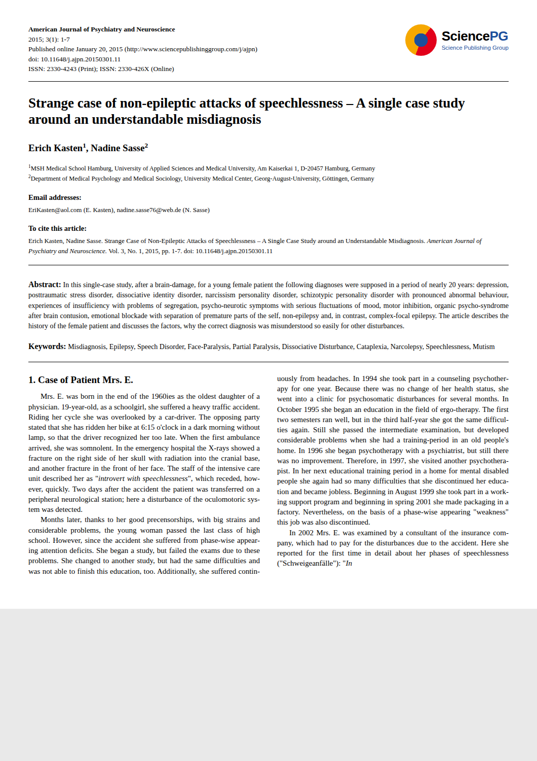American Journal of Psychiatry and Neuroscience
2015; 3(1): 1-7
Published online January 20, 2015 (http://www.sciencepublishinggroup.com/j/ajpn)
doi: 10.11648/j.ajpn.20150301.11
ISSN: 2330-4243 (Print); ISSN: 2330-426X (Online)
SciencePG
Science Publishing Group
Strange case of non-epileptic attacks of speechlessness – A single case study around an understandable misdiagnosis
Erich Kasten1, Nadine Sasse2
1MSH Medical School Hamburg, University of Applied Sciences and Medical University, Am Kaiserkai 1, D-20457 Hamburg, Germany
2Department of Medical Psychology and Medical Sociology, University Medical Center, Georg-August-University, Göttingen, Germany
Email addresses:
EriKasten@aol.com (E. Kasten), nadine.sasse76@web.de (N. Sasse)
To cite this article:
Erich Kasten, Nadine Sasse. Strange Case of Non-Epileptic Attacks of Speechlessness – A Single Case Study around an Understandable Misdiagnosis. American Journal of Psychiatry and Neuroscience. Vol. 3, No. 1, 2015, pp. 1-7. doi: 10.11648/j.ajpn.20150301.11
Abstract: In this single-case study, after a brain-damage, for a young female patient the following diagnoses were supposed in a period of nearly 20 years: depression, posttraumatic stress disorder, dissociative identity disorder, narcissism personality disorder, schizotypic personality disorder with pronounced abnormal behaviour, experiences of insufficiency with problems of segregation, psycho-neurotic symptoms with serious fluctuations of mood, motor inhibition, organic psycho-syndrome after brain contusion, emotional blockade with separation of premature parts of the self, non-epilepsy and, in contrast, complex-focal epilepsy. The article describes the history of the female patient and discusses the factors, why the correct diagnosis was misunderstood so easily for other disturbances.
Keywords: Misdiagnosis, Epilepsy, Speech Disorder, Face-Paralysis, Partial Paralysis, Dissociative Disturbance, Cataplexia, Narcolepsy, Speechlessness, Mutism
1. Case of Patient Mrs. E.
Mrs. E. was born in the end of the 1960ies as the oldest daughter of a physician. 19-year-old, as a schoolgirl, she suffered a heavy traffic accident. Riding her cycle she was overlooked by a car-driver. The opposing party stated that she has ridden her bike at 6:15 o'clock in a dark morning without lamp, so that the driver recognized her too late. When the first ambulance arrived, she was somnolent. In the emergency hospital the X-rays showed a fracture on the right side of her skull with radiation into the cranial base, and another fracture in the front of her face. The staff of the intensive care unit described her as "introvert with speechlessness", which receded, however, quickly. Two days after the accident the patient was transferred on a peripheral neurological station; here a disturbance of the oculomotoric system was detected.
Months later, thanks to her good precensorships, with big strains and considerable problems, the young woman passed the last class of high school. However, since the accident she suffered from phase-wise appearing attention deficits. She began a study, but failed the exams due to these problems. She changed to another study, but had the same difficulties and was not able to finish this education, too. Additionally, she suffered continuously from headaches. In 1994 she took part in a counseling psychotherapy for one year. Because there was no change of her health status, she went into a clinic for psychosomatic disturbances for several months. In October 1995 she began an education in the field of ergo-therapy. The first two semesters ran well, but in the third half-year she got the same difficulties again. Still she passed the intermediate examination, but developed considerable problems when she had a training-period in an old people's home. In 1996 she began psychotherapy with a psychiatrist, but still there was no improvement. Therefore, in 1997, she visited another psychotherapist. In her next educational training period in a home for mental disabled people she again had so many difficulties that she discontinued her education and became jobless. Beginning in August 1999 she took part in a working support program and beginning in spring 2001 she made packaging in a factory. Nevertheless, on the basis of a phase-wise appearing "weakness" this job was also discontinued.
In 2002 Mrs. E. was examined by a consultant of the insurance company, which had to pay for the disturbances due to the accident. Here she reported for the first time in detail about her phases of speechlessness ("Schweigeanfälle"): "In